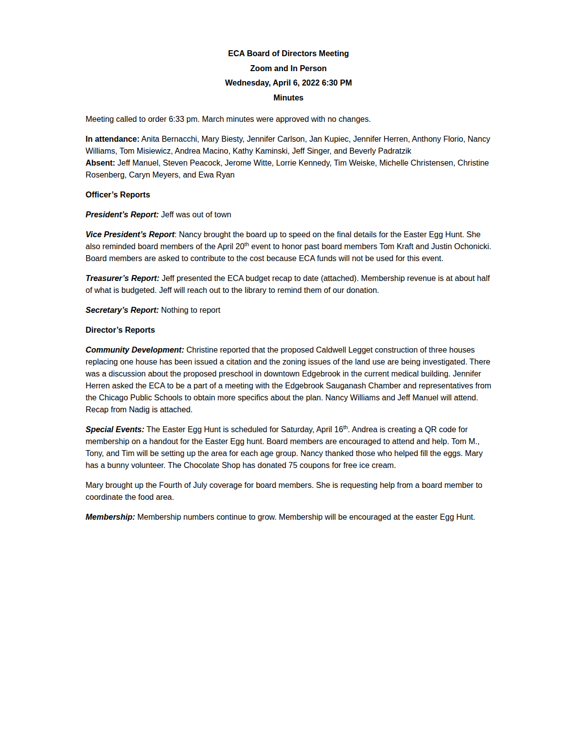ECA Board of Directors Meeting
Zoom and In Person
Wednesday, April 6, 2022 6:30 PM
Minutes
Meeting called to order 6:33 pm. March minutes were approved with no changes.
In attendance: Anita Bernacchi, Mary Biesty, Jennifer Carlson, Jan Kupiec, Jennifer Herren, Anthony Florio, Nancy Williams, Tom Misiewicz, Andrea Macino, Kathy Kaminski, Jeff Singer, and Beverly Padratzik
Absent: Jeff Manuel, Steven Peacock, Jerome Witte, Lorrie Kennedy, Tim Weiske, Michelle Christensen, Christine Rosenberg, Caryn Meyers, and Ewa Ryan
Officer’s Reports
President’s Report: Jeff was out of town
Vice President’s Report: Nancy brought the board up to speed on the final details for the Easter Egg Hunt. She also reminded board members of the April 20th event to honor past board members Tom Kraft and Justin Ochonicki. Board members are asked to contribute to the cost because ECA funds will not be used for this event.
Treasurer’s Report: Jeff presented the ECA budget recap to date (attached). Membership revenue is at about half of what is budgeted. Jeff will reach out to the library to remind them of our donation.
Secretary’s Report: Nothing to report
Director’s Reports
Community Development: Christine reported that the proposed Caldwell Legget construction of three houses replacing one house has been issued a citation and the zoning issues of the land use are being investigated. There was a discussion about the proposed preschool in downtown Edgebrook in the current medical building. Jennifer Herren asked the ECA to be a part of a meeting with the Edgebrook Sauganash Chamber and representatives from the Chicago Public Schools to obtain more specifics about the plan. Nancy Williams and Jeff Manuel will attend. Recap from Nadig is attached.
Special Events: The Easter Egg Hunt is scheduled for Saturday, April 16th. Andrea is creating a QR code for membership on a handout for the Easter Egg hunt. Board members are encouraged to attend and help. Tom M., Tony, and Tim will be setting up the area for each age group. Nancy thanked those who helped fill the eggs. Mary has a bunny volunteer. The Chocolate Shop has donated 75 coupons for free ice cream.
Mary brought up the Fourth of July coverage for board members. She is requesting help from a board member to coordinate the food area.
Membership: Membership numbers continue to grow. Membership will be encouraged at the easter Egg Hunt.